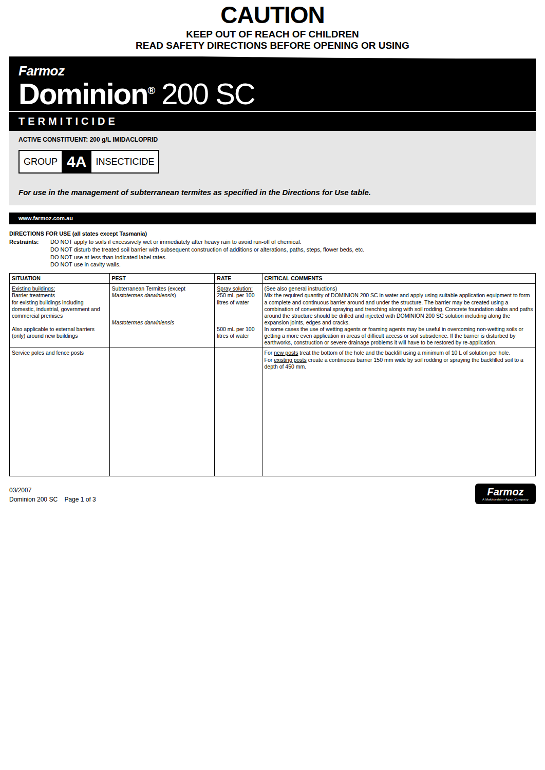CAUTION
KEEP OUT OF REACH OF CHILDREN
READ SAFETY DIRECTIONS BEFORE OPENING OR USING
Farmoz
Dominion® 200 SC
TERMITICIDE
ACTIVE CONSTITUENT: 200 g/L IMIDACLOPRID
| GROUP | 4A | INSECTICIDE |
For use in the management of subterranean termites as specified in the Directions for Use table.
www.farmoz.com.au
DIRECTIONS FOR USE (all states except Tasmania)
Restraints:
DO NOT apply to soils if excessively wet or immediately after heavy rain to avoid run-off of chemical.
DO NOT disturb the treated soil barrier with subsequent construction of additions or alterations, paths, steps, flower beds, etc.
DO NOT use at less than indicated label rates.
DO NOT use in cavity walls.
| SITUATION | PEST | RATE | CRITICAL COMMENTS |
| --- | --- | --- | --- |
| Existing buildings: Barrier treatments for existing buildings including domestic, industrial, government and commercial premises Also applicable to external barriers (only) around new buildings | Subterranean Termites (except Mastotermes darwiniensis ) Mastotermes darwiniensis | Spray solution: 250 mL per 100 litres of water 500 mL per 100 litres of water | (See also general instructions) Mix the required quantity of DOMINION 200 SC in water and apply using suitable application equipment to form a complete and continuous barrier around and under the structure. The barrier may be created using a combination of conventional spraying and trenching along with soil rodding. Concrete foundation slabs and paths around the structure should be drilled and injected with DOMINION 200 SC solution including along the expansion joints, edges and cracks. In some cases the use of wetting agents or foaming agents may be useful in overcoming non-wetting soils or getting a more even application in areas of difficult access or soil subsidence. If the barrier is disturbed by earthworks, construction or severe drainage problems it will have to be restored by re-application. |
| Service poles and fence posts | | | For new posts treat the bottom of the hole and the backfill using a minimum of 10 L of solution per hole. For existing posts create a continuous barrier 150 mm wide by soil rodding or spraying the backfilled soil to a depth of 450 mm. |
03/2007
Dominion 200 SC Page 1 of 3
Farmoz
A Makhteshim–Agan Company